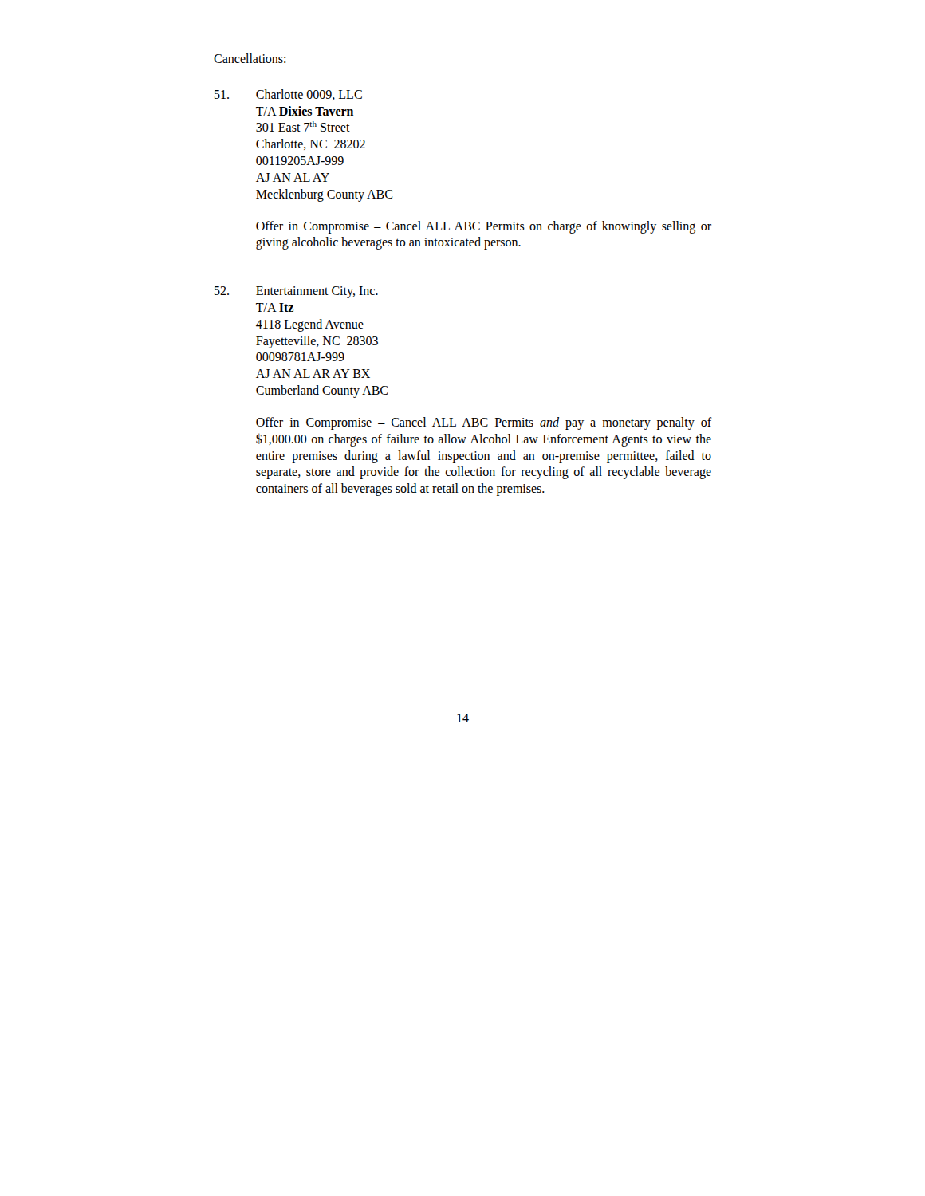Cancellations:
51.
Charlotte 0009, LLC
T/A Dixies Tavern
301 East 7th Street
Charlotte, NC 28202
00119205AJ-999
AJ AN AL AY
Mecklenburg County ABC
Offer in Compromise – Cancel ALL ABC Permits on charge of knowingly selling or giving alcoholic beverages to an intoxicated person.
52.
Entertainment City, Inc.
T/A Itz
4118 Legend Avenue
Fayetteville, NC 28303
00098781AJ-999
AJ AN AL AR AY BX
Cumberland County ABC
Offer in Compromise – Cancel ALL ABC Permits and pay a monetary penalty of $1,000.00 on charges of failure to allow Alcohol Law Enforcement Agents to view the entire premises during a lawful inspection and an on-premise permittee, failed to separate, store and provide for the collection for recycling of all recyclable beverage containers of all beverages sold at retail on the premises.
14